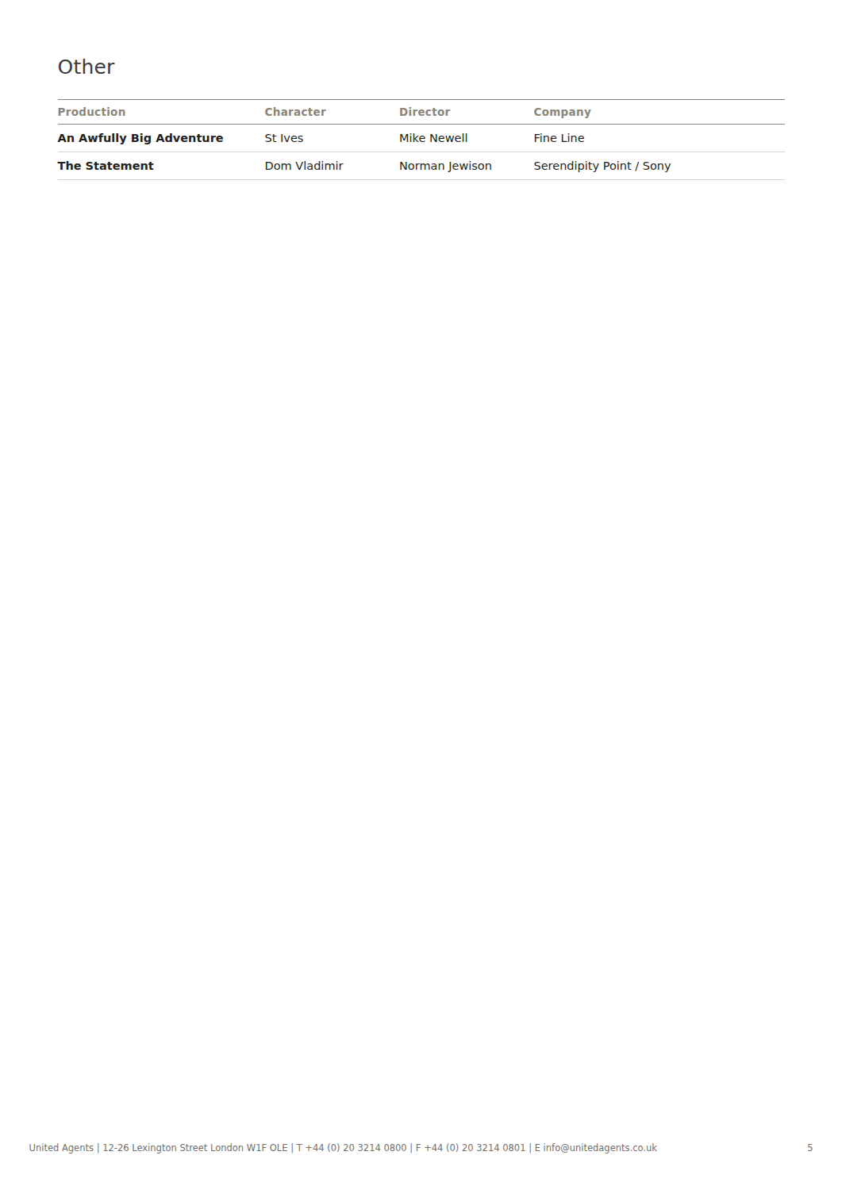Other
| Production | Character | Director | Company |
| --- | --- | --- | --- |
| An Awfully Big Adventure | St Ives | Mike Newell | Fine Line |
| The Statement | Dom Vladimir | Norman Jewison | Serendipity Point / Sony |
United Agents | 12-26 Lexington Street London W1F OLE | T +44 (0) 20 3214 0800 | F +44 (0) 20 3214 0801 | E info@unitedagents.co.uk5